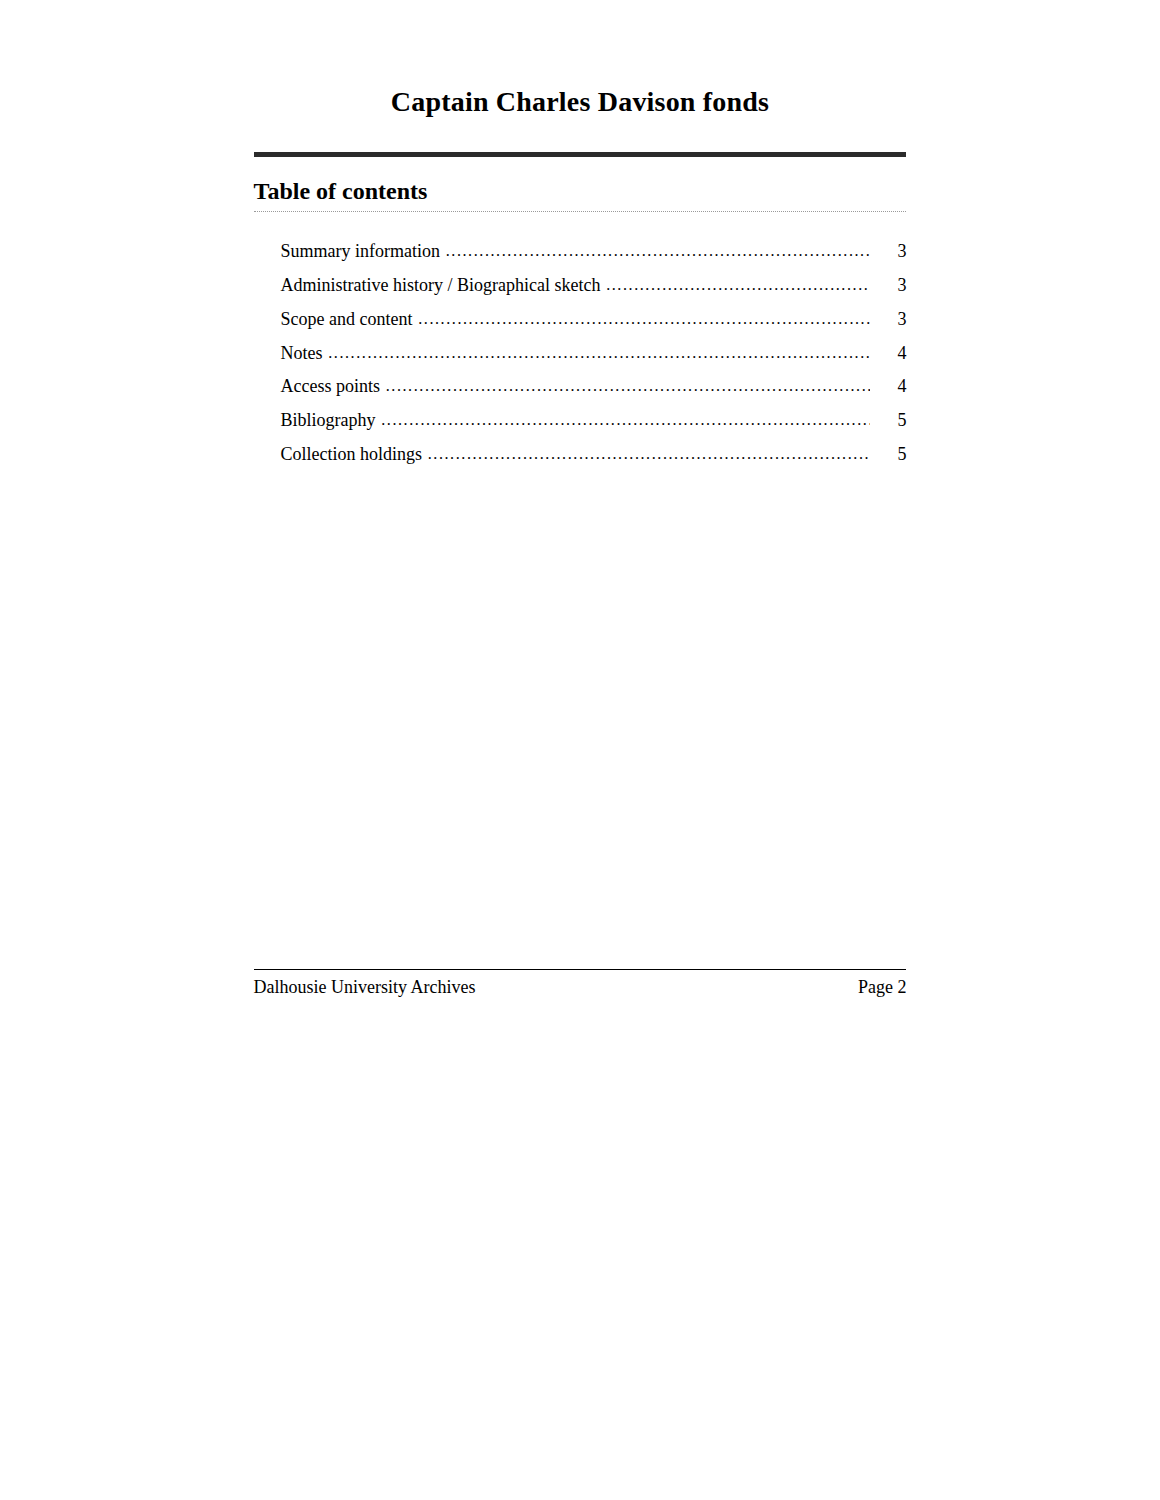Captain Charles Davison fonds
Table of contents
Summary information .................................................................................................................................. 3
Administrative history / Biographical sketch .................................................................................................. 3
Scope and content ..................................................................................................................................... 3
Notes ................................................................................................................................................. 4
Access points ............................................................................................................................................. 4
Bibliography .............................................................................................................................................. 5
Collection holdings ..................................................................................................................................... 5
Dalhousie University Archives
Page 2